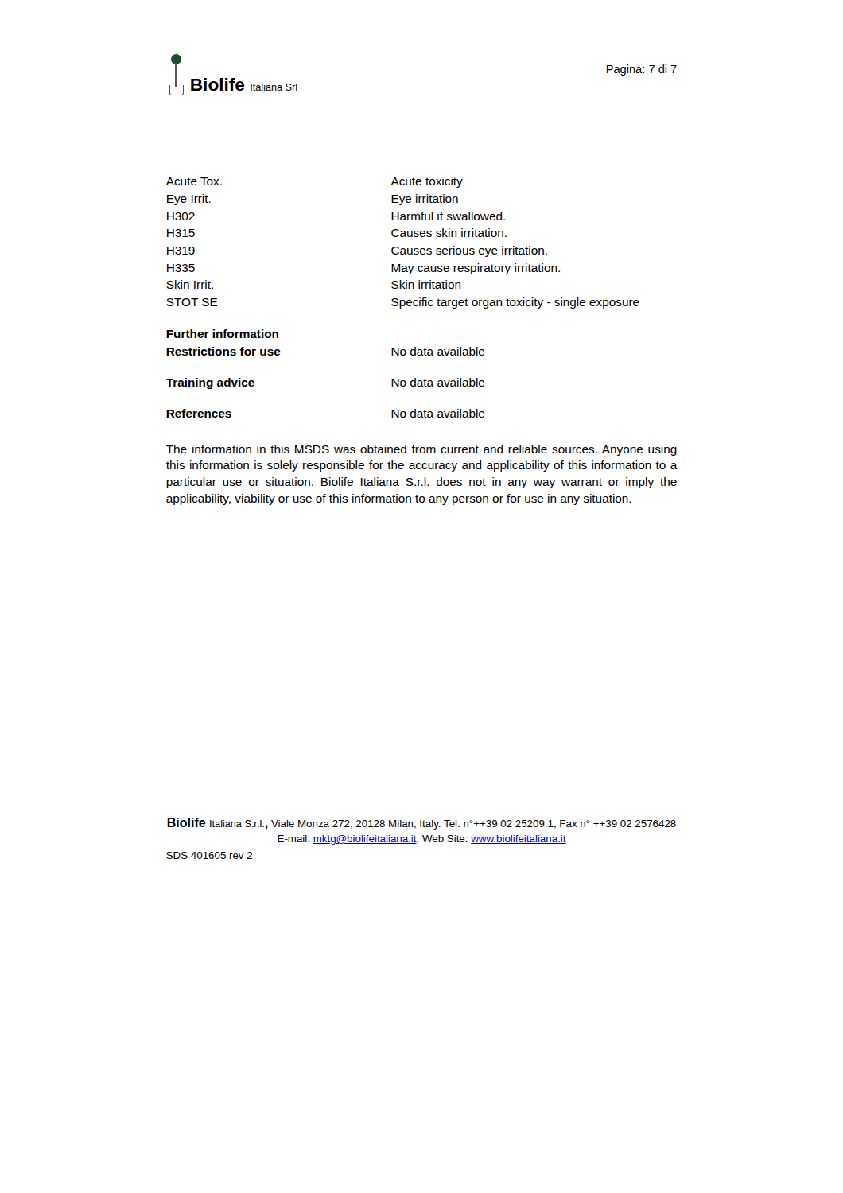Biolife Italiana Srl
Pagina: 7 di 7
| Acute Tox. | Acute toxicity |
| Eye Irrit. | Eye irritation |
| H302 | Harmful if swallowed. |
| H315 | Causes skin irritation. |
| H319 | Causes serious eye irritation. |
| H335 | May cause respiratory irritation. |
| Skin Irrit. | Skin irritation |
| STOT SE | Specific target organ toxicity - single exposure |
Further information
| Restrictions for use | No data available |
| Training advice | No data available |
| References | No data available |
The information in this MSDS was obtained from current and reliable sources. Anyone using this information is solely responsible for the accuracy and applicability of this information to a particular use or situation. Biolife Italiana S.r.l. does not in any way warrant or imply the applicability, viability or use of this information to any person or for use in any situation.
Biolife Italiana S.r.l., Viale Monza 272, 20128 Milan, Italy. Tel. n°++39 02 25209.1, Fax n° ++39 02 2576428
E-mail: mktg@biolifeitaliana.it; Web Site: www.biolifeitaliana.it
SDS 401605 rev 2